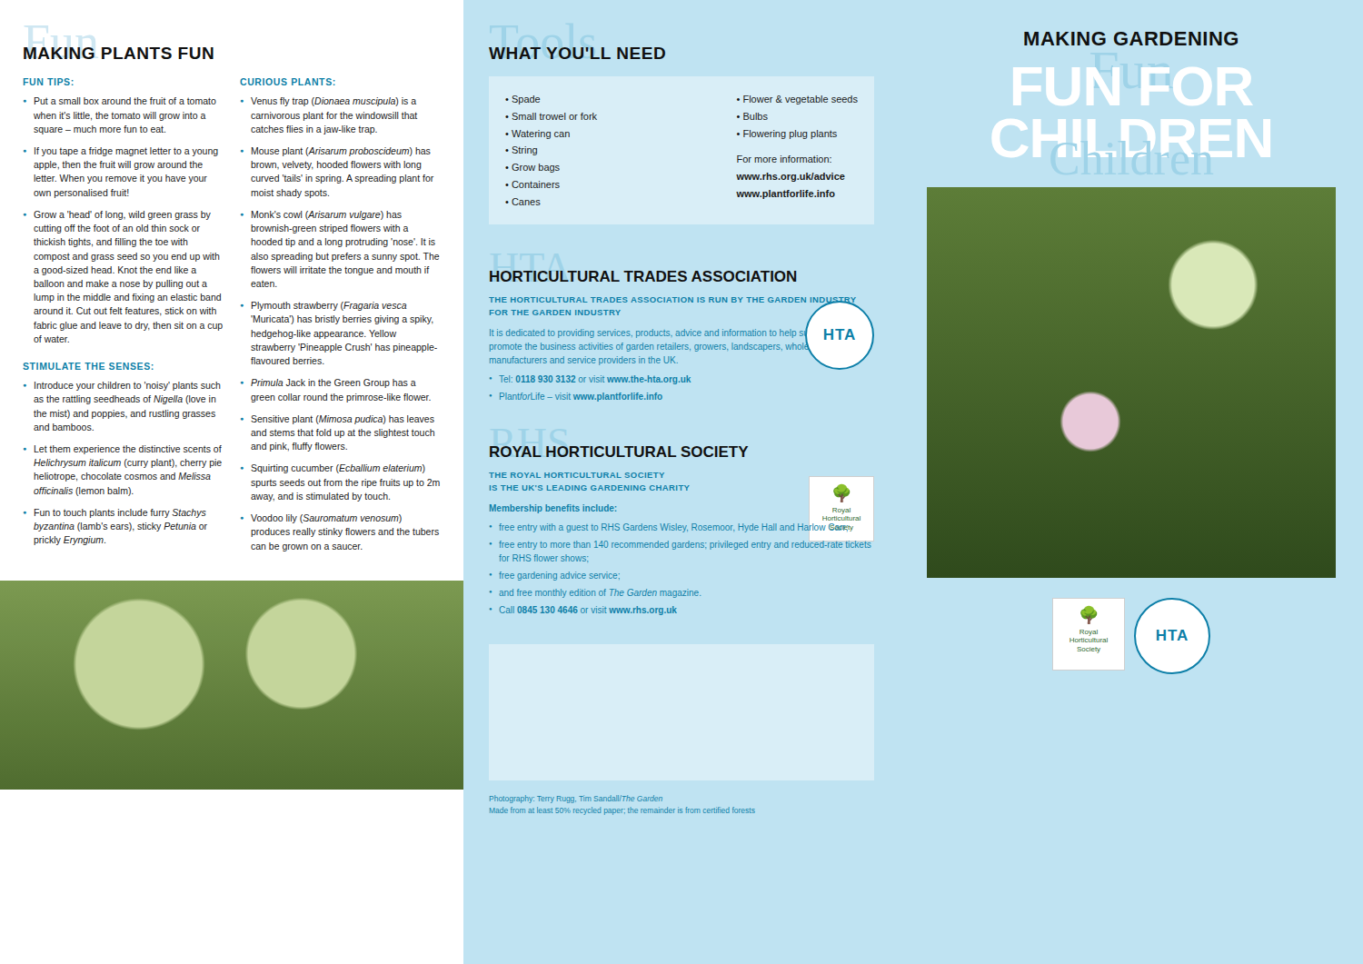Fun
Making plants fun
Fun tips:
Put a small box around the fruit of a tomato when it's little, the tomato will grow into a square – much more fun to eat.
If you tape a fridge magnet letter to a young apple, then the fruit will grow around the letter. When you remove it you have your own personalised fruit!
Grow a 'head' of long, wild green grass by cutting off the foot of an old thin sock or thickish tights, and filling the toe with compost and grass seed so you end up with a good-sized head. Knot the end like a balloon and make a nose by pulling out a lump in the middle and fixing an elastic band around it. Cut out felt features, stick on with fabric glue and leave to dry, then sit on a cup of water.
Stimulate the senses:
Introduce your children to 'noisy' plants such as the rattling seedheads of Nigella (love in the mist) and poppies, and rustling grasses and bamboos.
Let them experience the distinctive scents of Helichrysum italicum (curry plant), cherry pie heliotrope, chocolate cosmos and Melissa officinalis (lemon balm).
Fun to touch plants include furry Stachys byzantina (lamb's ears), sticky Petunia or prickly Eryngium.
Curious plants:
Venus fly trap (Dionaea muscipula) is a carnivorous plant for the windowsill that catches flies in a jaw-like trap.
Mouse plant (Arisarum proboscideum) has brown, velvety, hooded flowers with long curved 'tails' in spring. A spreading plant for moist shady spots.
Monk's cowl (Arisarum vulgare) has brownish-green striped flowers with a hooded tip and a long protruding 'nose'. It is also spreading but prefers a sunny spot. The flowers will irritate the tongue and mouth if eaten.
Plymouth strawberry (Fragaria vesca 'Muricata') has bristly berries giving a spiky, hedgehog-like appearance. Yellow strawberry 'Pineapple Crush' has pineapple-flavoured berries.
Primula Jack in the Green Group has a green collar round the primrose-like flower.
Sensitive plant (Mimosa pudica) has leaves and stems that fold up at the slightest touch and pink, fluffy flowers.
Squirting cucumber (Ecballium elaterium) spurts seeds out from the ripe fruits up to 2m away, and is stimulated by touch.
Voodoo lily (Sauromatum venosum) produces really stinky flowers and the tubers can be grown on a saucer.
Tools
What you'll need
Spade
Small trowel or fork
Watering can
String
Grow bags
Containers
Canes
Flower & vegetable seeds
Bulbs
Flowering plug plants
For more information:
www.rhs.org.uk/advice
www.plantforlife.info
HTA
Horticultural Trades Association
HTA
The Horticultural Trades Association is run by the garden industry for the garden industry
It is dedicated to providing services, products, advice and information to help support and promote the business activities of garden retailers, growers, landscapers, wholesalers, manufacturers and service providers in the UK.
Tel: 0118 930 3132 or visit www.the-hta.org.uk
Plantfor Life – visit www.plantforlife.info
RHS
Royal Horticultural Society
🌳Royal
Horticultural
Society
The Royal Horticultural Society
is the UK's leading gardening charity
Membership benefits include:
free entry with a guest to RHS Gardens Wisley, Rosemoor, Hyde Hall and Harlow Carr;
free entry to more than 140 recommended gardens; privileged entry and reduced-rate tickets for RHS flower shows;
free gardening advice service;
and free monthly edition of The Garden magazine.
Call 0845 130 4646 or visit www.rhs.org.uk
Photography: Terry Rugg, Tim Sandall/The Garden
Made from at least 50% recycled paper; the remainder is from certified forests
Making gardening
Fun
Fun for
Children
Children
🌳Royal
Horticultural
Society
HTA